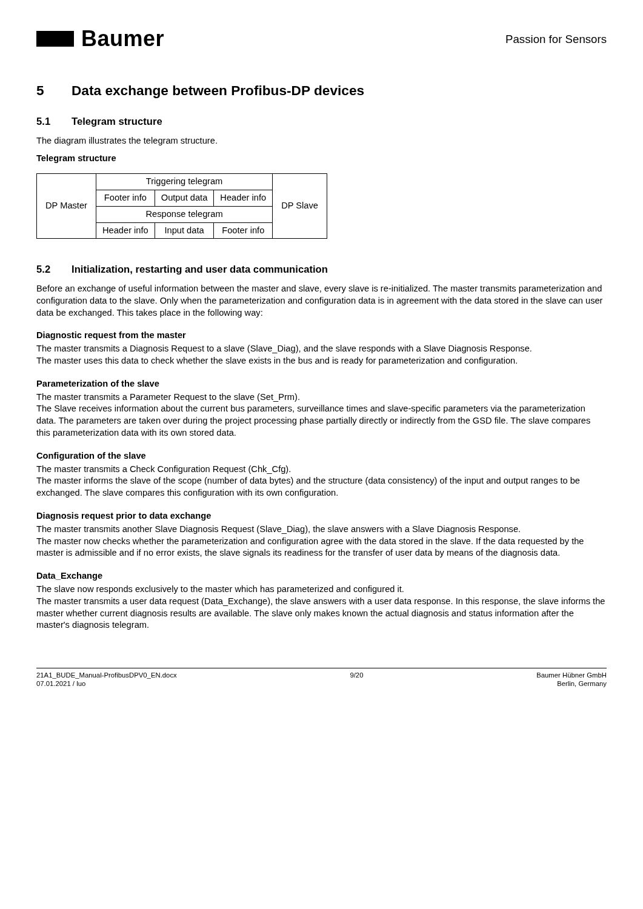Baumer
Passion for Sensors
5 Data exchange between Profibus-DP devices
5.1 Telegram structure
The diagram illustrates the telegram structure.
Telegram structure
| DP Master | Triggering telegram | DP Slave |
| Footer info | Output data | Header info |
| Response telegram |
| Header info | Input data | Footer info |
5.2 Initialization, restarting and user data communication
Before an exchange of useful information between the master and slave, every slave is re-initialized. The master transmits parameterization and configuration data to the slave. Only when the parameterization and configuration data is in agreement with the data stored in the slave can user data be exchanged. This takes place in the following way:
Diagnostic request from the master
The master transmits a Diagnosis Request to a slave (Slave_Diag), and the slave responds with a Slave Diagnosis Response.
The master uses this data to check whether the slave exists in the bus and is ready for parameterization and configuration.
Parameterization of the slave
The master transmits a Parameter Request to the slave (Set_Prm).
The Slave receives information about the current bus parameters, surveillance times and slave-specific parameters via the parameterization data. The parameters are taken over during the project processing phase partially directly or indirectly from the GSD file. The slave compares this parameterization data with its own stored data.
Configuration of the slave
The master transmits a Check Configuration Request (Chk_Cfg).
The master informs the slave of the scope (number of data bytes) and the structure (data consistency) of the input and output ranges to be exchanged. The slave compares this configuration with its own configuration.
Diagnosis request prior to data exchange
The master transmits another Slave Diagnosis Request (Slave_Diag), the slave answers with a Slave Diagnosis Response.
The master now checks whether the parameterization and configuration agree with the data stored in the slave. If the data requested by the master is admissible and if no error exists, the slave signals its readiness for the transfer of user data by means of the diagnosis data.
Data_Exchange
The slave now responds exclusively to the master which has parameterized and configured it.
The master transmits a user data request (Data_Exchange), the slave answers with a user data response. In this response, the slave informs the master whether current diagnosis results are available. The slave only makes known the actual diagnosis and status information after the master's diagnosis telegram.
21A1_BUDE_Manual-ProfibusDPV0_EN.docx
07.01.2021 / luo
9/20
Baumer Hübner GmbH
Berlin, Germany